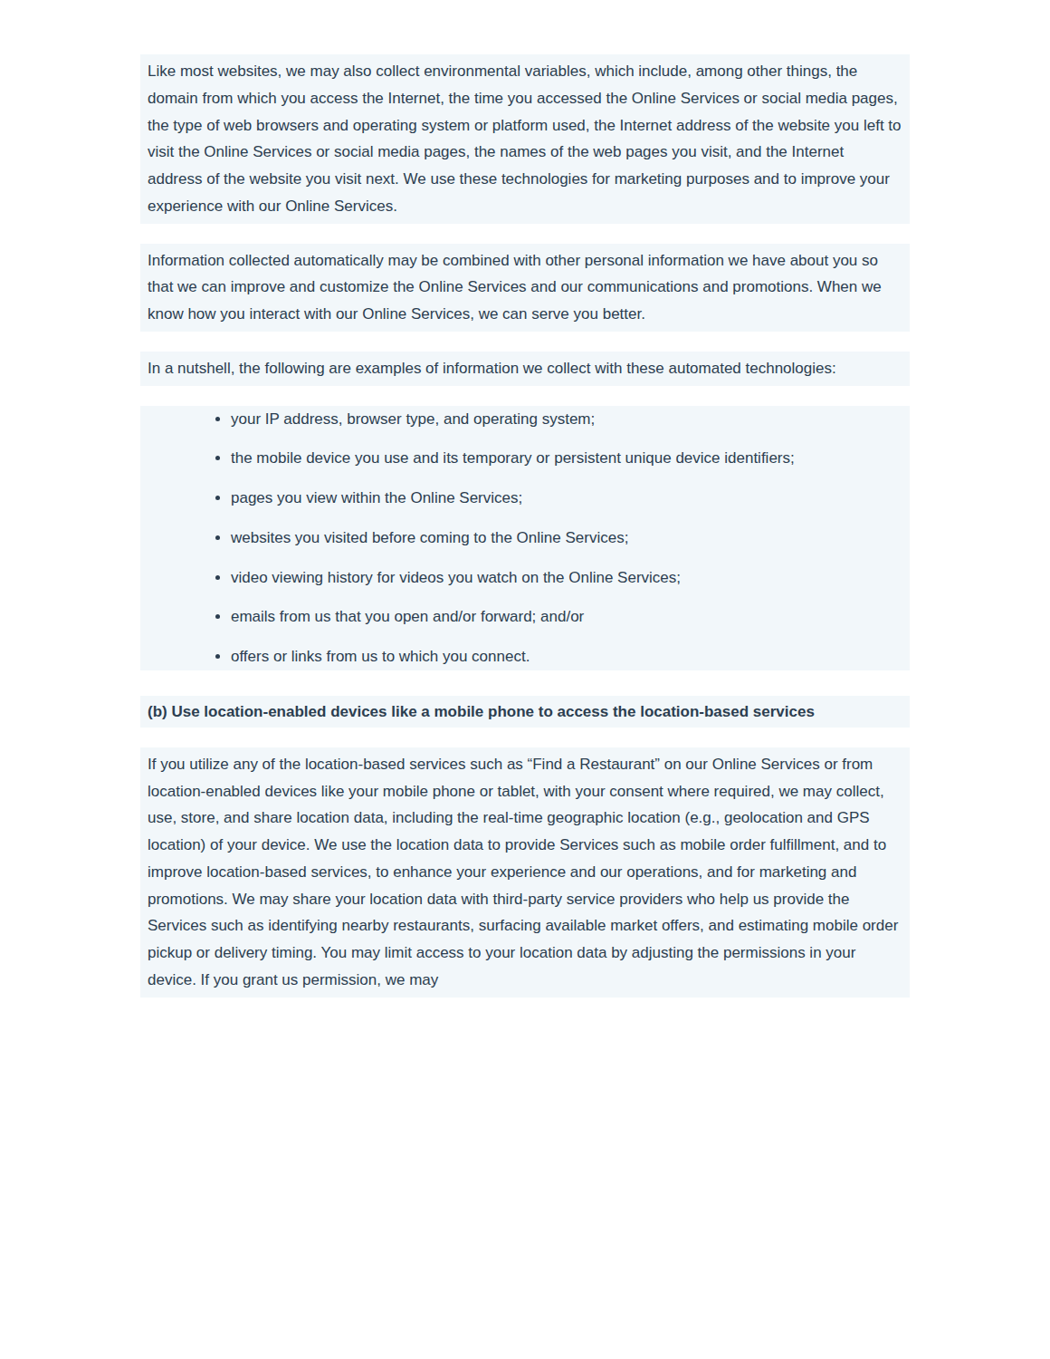Like most websites, we may also collect environmental variables, which include, among other things, the domain from which you access the Internet, the time you accessed the Online Services or social media pages, the type of web browsers and operating system or platform used, the Internet address of the website you left to visit the Online Services or social media pages, the names of the web pages you visit, and the Internet address of the website you visit next. We use these technologies for marketing purposes and to improve your experience with our Online Services.
Information collected automatically may be combined with other personal information we have about you so that we can improve and customize the Online Services and our communications and promotions. When we know how you interact with our Online Services, we can serve you better.
In a nutshell, the following are examples of information we collect with these automated technologies:
your IP address, browser type, and operating system;
the mobile device you use and its temporary or persistent unique device identifiers;
pages you view within the Online Services;
websites you visited before coming to the Online Services;
video viewing history for videos you watch on the Online Services;
emails from us that you open and/or forward; and/or
offers or links from us to which you connect.
(b) Use location-enabled devices like a mobile phone to access the location-based services
If you utilize any of the location-based services such as “Find a Restaurant” on our Online Services or from location-enabled devices like your mobile phone or tablet, with your consent where required, we may collect, use, store, and share location data, including the real-time geographic location (e.g., geolocation and GPS location) of your device. We use the location data to provide Services such as mobile order fulfillment, and to improve location-based services, to enhance your experience and our operations, and for marketing and promotions. We may share your location data with third-party service providers who help us provide the Services such as identifying nearby restaurants, surfacing available market offers, and estimating mobile order pickup or delivery timing. You may limit access to your location data by adjusting the permissions in your device. If you grant us permission, we may